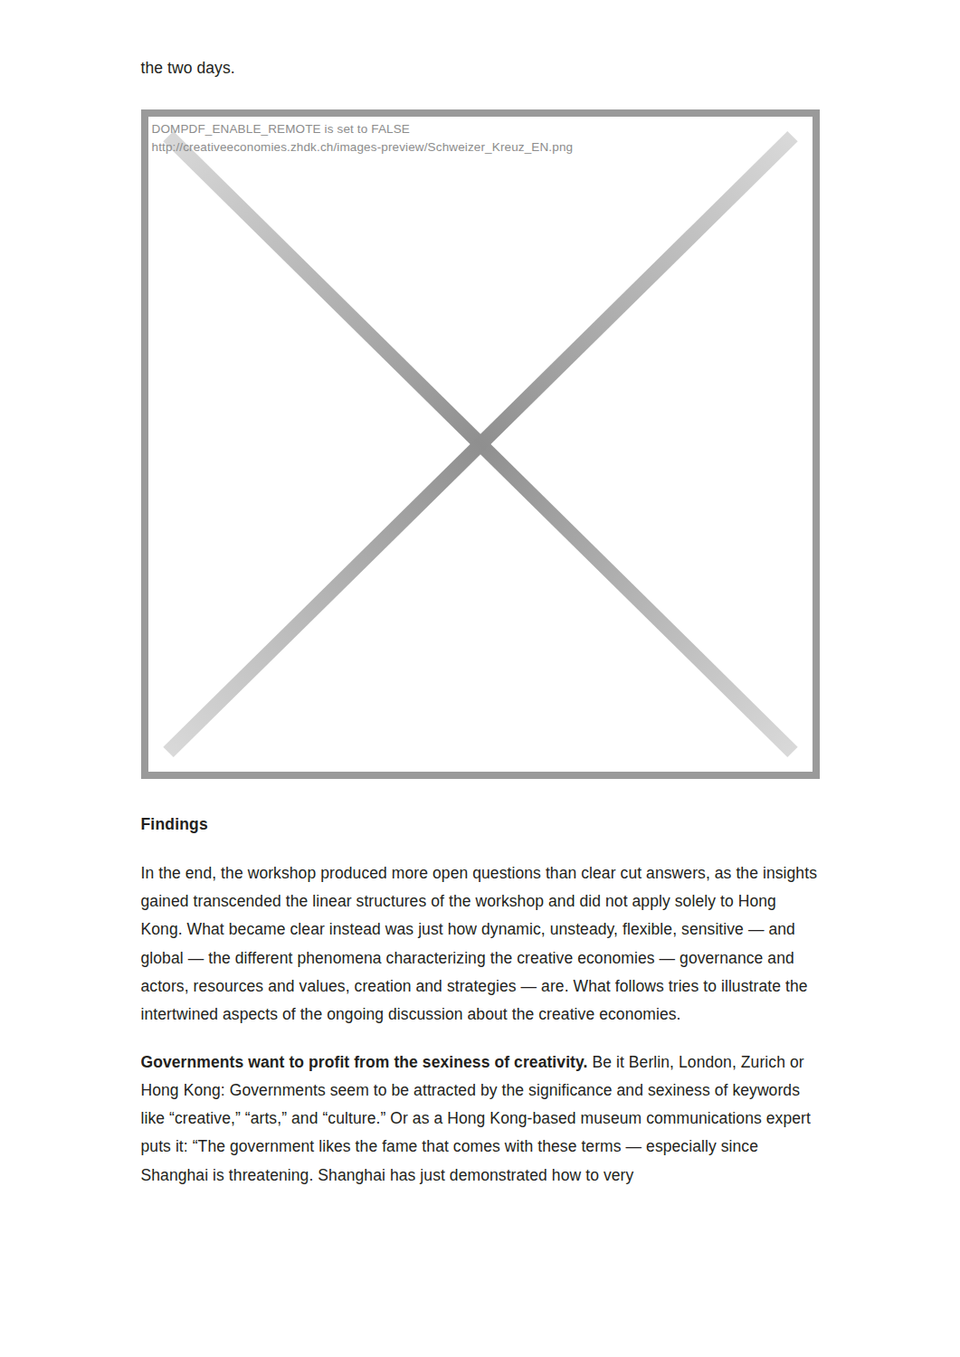the two days.
DOMPDF_ENABLE_REMOTE is set to FALSE
http://creativeeconomies.zhdk.ch/images-preview/Schweizer_Kreuz_EN.png
Findings
In the end, the workshop produced more open questions than clear cut answers, as the insights gained transcended the linear structures of the workshop and did not apply solely to Hong Kong. What became clear instead was just how dynamic, unsteady, flexible, sensitive — and global — the different phenomena characterizing the creative economies — governance and actors, resources and values, creation and strategies — are. What follows tries to illustrate the intertwined aspects of the ongoing discussion about the creative economies.
Governments want to profit from the sexiness of creativity. Be it Berlin, London, Zurich or Hong Kong: Governments seem to be attracted by the significance and sexiness of keywords like “creative,” “arts,” and “culture.” Or as a Hong Kong-based museum communications expert puts it: “The government likes the fame that comes with these terms — especially since Shanghai is threatening. Shanghai has just demonstrated how to very